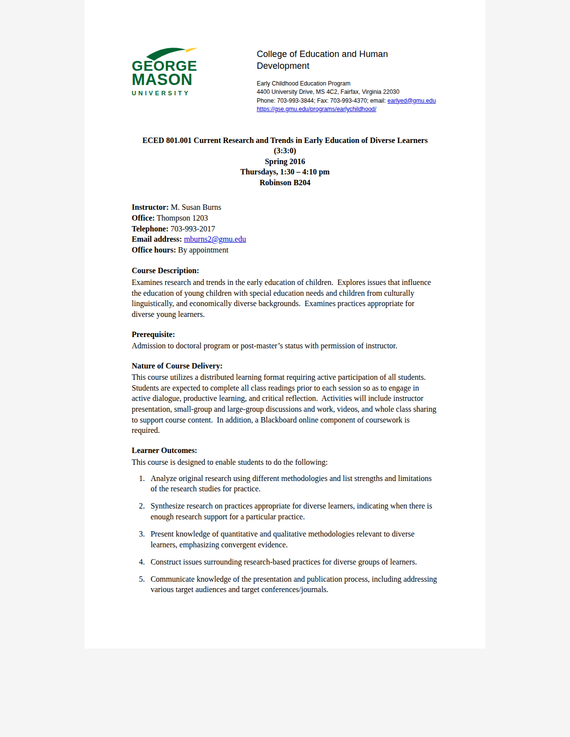GEORGE MASON UNIVERSITY
College of Education and Human Development
Early Childhood Education Program
4400 University Drive, MS 4C2, Fairfax, Virginia 22030
Phone: 703-993-3844; Fax: 703-993-4370; email: earlyed@gmu.edu
https://gse.gmu.edu/programs/earlychildhood/
ECED 801.001 Current Research and Trends in Early Education of Diverse Learners (3:3:0)
Spring 2016
Thursdays, 1:30 – 4:10 pm
Robinson B204
Instructor: M. Susan Burns
Office: Thompson 1203
Telephone: 703-993-2017
Email address: mburns2@gmu.edu
Office hours: By appointment
Course Description:
Examines research and trends in the early education of children. Explores issues that influence the education of young children with special education needs and children from culturally linguistically, and economically diverse backgrounds. Examines practices appropriate for diverse young learners.
Prerequisite:
Admission to doctoral program or post-master’s status with permission of instructor.
Nature of Course Delivery:
This course utilizes a distributed learning format requiring active participation of all students. Students are expected to complete all class readings prior to each session so as to engage in active dialogue, productive learning, and critical reflection. Activities will include instructor presentation, small-group and large-group discussions and work, videos, and whole class sharing to support course content. In addition, a Blackboard online component of coursework is required.
Learner Outcomes:
This course is designed to enable students to do the following:
Analyze original research using different methodologies and list strengths and limitations of the research studies for practice.
Synthesize research on practices appropriate for diverse learners, indicating when there is enough research support for a particular practice.
Present knowledge of quantitative and qualitative methodologies relevant to diverse learners, emphasizing convergent evidence.
Construct issues surrounding research-based practices for diverse groups of learners.
Communicate knowledge of the presentation and publication process, including addressing various target audiences and target conferences/journals.